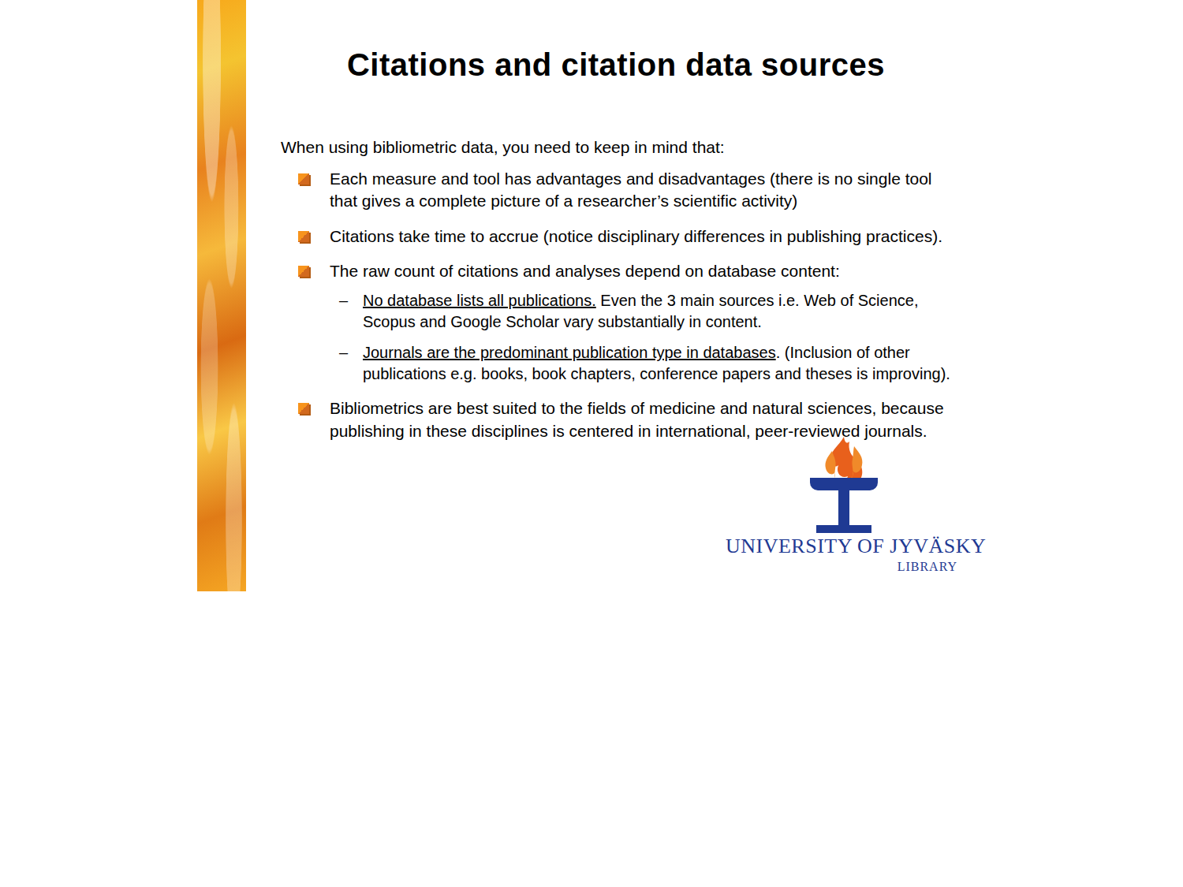Citations and citation data sources
When using bibliometric data, you need to keep in mind that:
Each measure and tool has advantages and disadvantages (there is no single tool that gives a complete picture of a researcher’s scientific activity)
Citations take time to accrue (notice disciplinary differences in publishing practices).
The raw count of citations and analyses depend on database content:
No database lists all publications. Even the 3 main sources i.e. Web of Science, Scopus and Google Scholar vary substantially in content.
Journals are the predominant publication type in databases. (Inclusion of other publications e.g. books, book chapters, conference papers and theses is improving).
Bibliometrics are best suited to the fields of medicine and natural sciences, because publishing in these disciplines is centered in international, peer-reviewed journals.
UNIVERSITY OF JYVÄSKYLÄ
LIBRARY